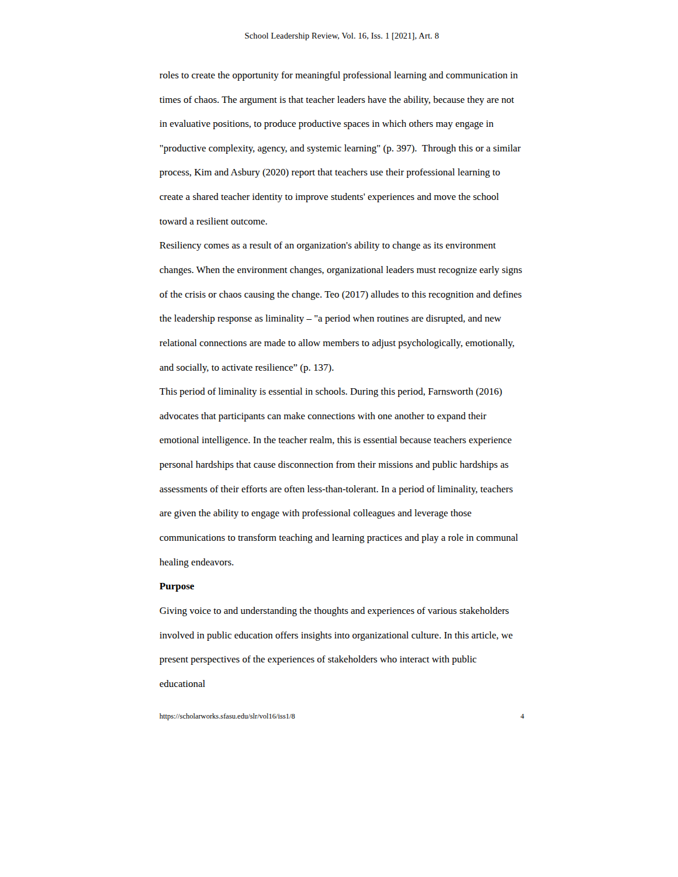School Leadership Review, Vol. 16, Iss. 1 [2021], Art. 8
roles to create the opportunity for meaningful professional learning and communication in times of chaos. The argument is that teacher leaders have the ability, because they are not in evaluative positions, to produce productive spaces in which others may engage in "productive complexity, agency, and systemic learning" (p. 397). Through this or a similar process, Kim and Asbury (2020) report that teachers use their professional learning to create a shared teacher identity to improve students' experiences and move the school toward a resilient outcome.
Resiliency comes as a result of an organization's ability to change as its environment changes. When the environment changes, organizational leaders must recognize early signs of the crisis or chaos causing the change. Teo (2017) alludes to this recognition and defines the leadership response as liminality – "a period when routines are disrupted, and new relational connections are made to allow members to adjust psychologically, emotionally, and socially, to activate resilience” (p. 137).
This period of liminality is essential in schools. During this period, Farnsworth (2016) advocates that participants can make connections with one another to expand their emotional intelligence. In the teacher realm, this is essential because teachers experience personal hardships that cause disconnection from their missions and public hardships as assessments of their efforts are often less-than-tolerant. In a period of liminality, teachers are given the ability to engage with professional colleagues and leverage those communications to transform teaching and learning practices and play a role in communal healing endeavors.
Purpose
Giving voice to and understanding the thoughts and experiences of various stakeholders involved in public education offers insights into organizational culture. In this article, we present perspectives of the experiences of stakeholders who interact with public educational
https://scholarworks.sfasu.edu/slr/vol16/iss1/8 4